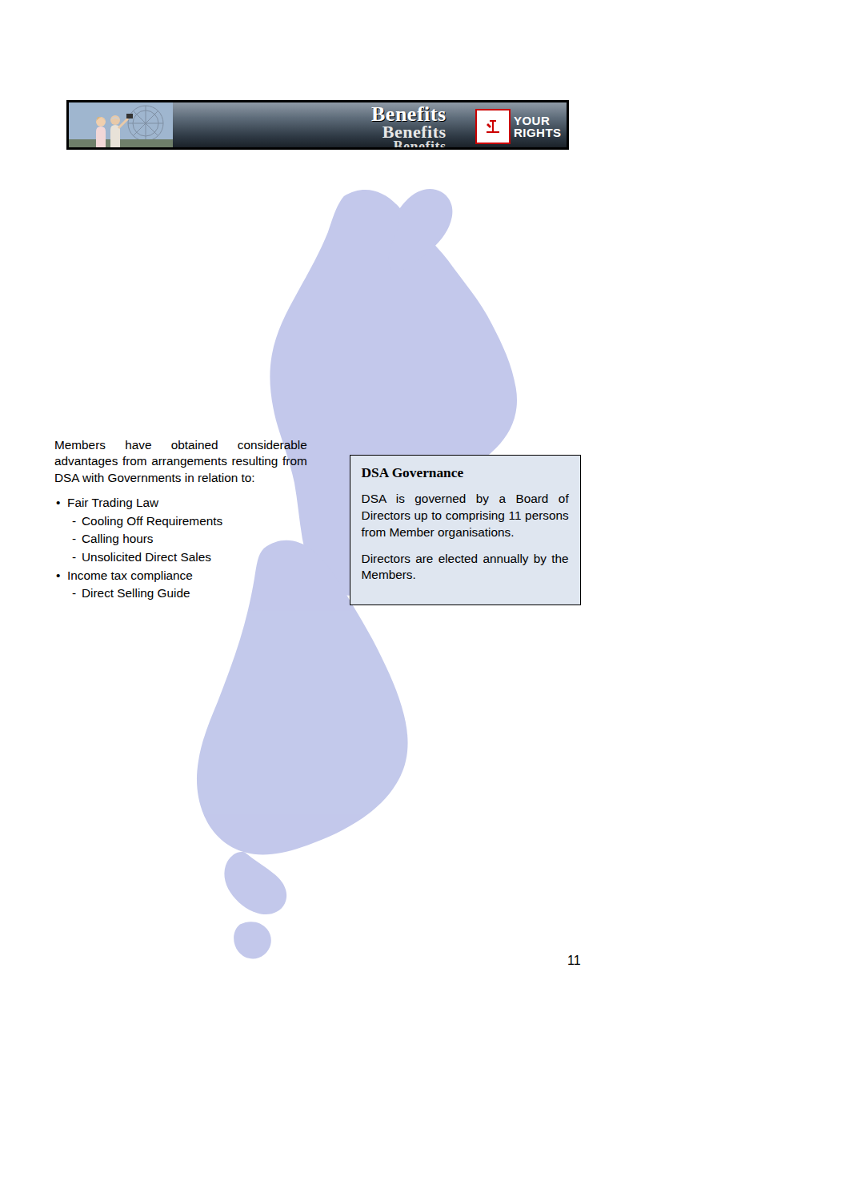Benefits
Benefits
Benefits
YOUR RIGHTS
Members have obtained considerable advantages from arrangements resulting from DSA with Governments in relation to:
Fair Trading Law
Cooling Off Requirements
Calling hours
Unsolicited Direct Sales
Income tax compliance
Direct Selling Guide
DSA Governance
DSA is governed by a Board of Directors up to comprising 11 persons from Member organisations.
Directors are elected annually by the Members.
11